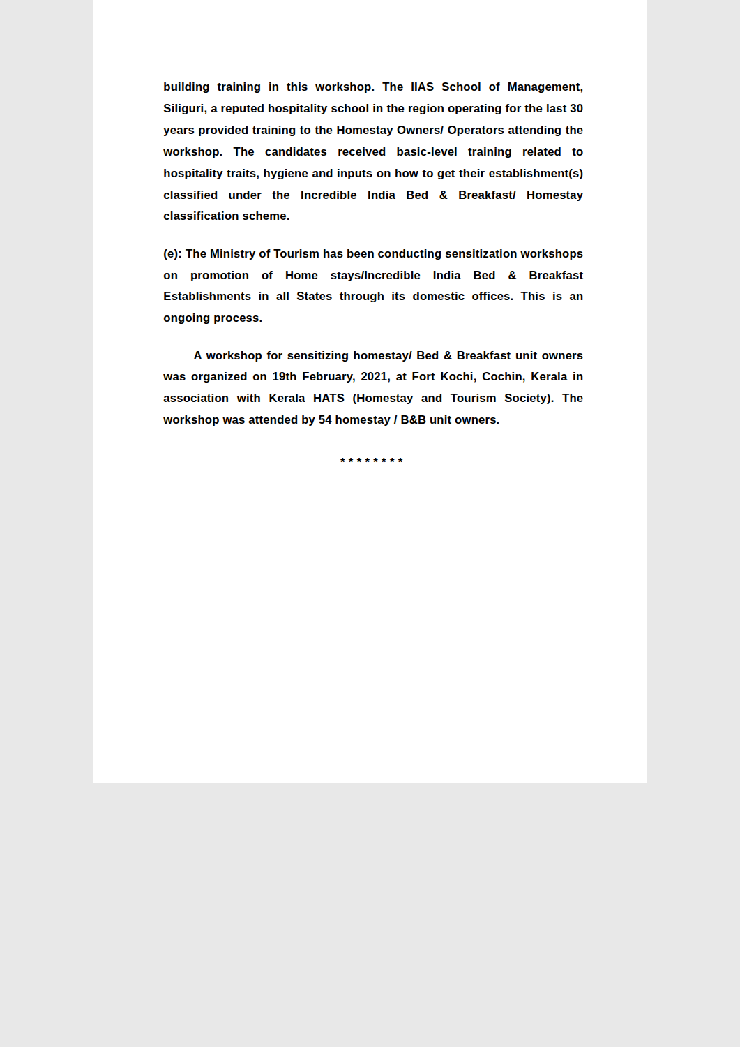building training in this workshop. The IIAS School of Management, Siliguri, a reputed hospitality school in the region operating for the last 30 years provided training to the Homestay Owners/ Operators attending the workshop. The candidates received basic-level training related to hospitality traits, hygiene and inputs on how to get their establishment(s) classified under the Incredible India Bed & Breakfast/ Homestay classification scheme.
(e): The Ministry of Tourism has been conducting sensitization workshops on promotion of Home stays/Incredible India Bed & Breakfast Establishments in all States through its domestic offices. This is an ongoing process.
A workshop for sensitizing homestay/ Bed & Breakfast unit owners was organized on 19th February, 2021, at Fort Kochi, Cochin, Kerala in association with Kerala HATS (Homestay and Tourism Society). The workshop was attended by 54 homestay / B&B unit owners.
********